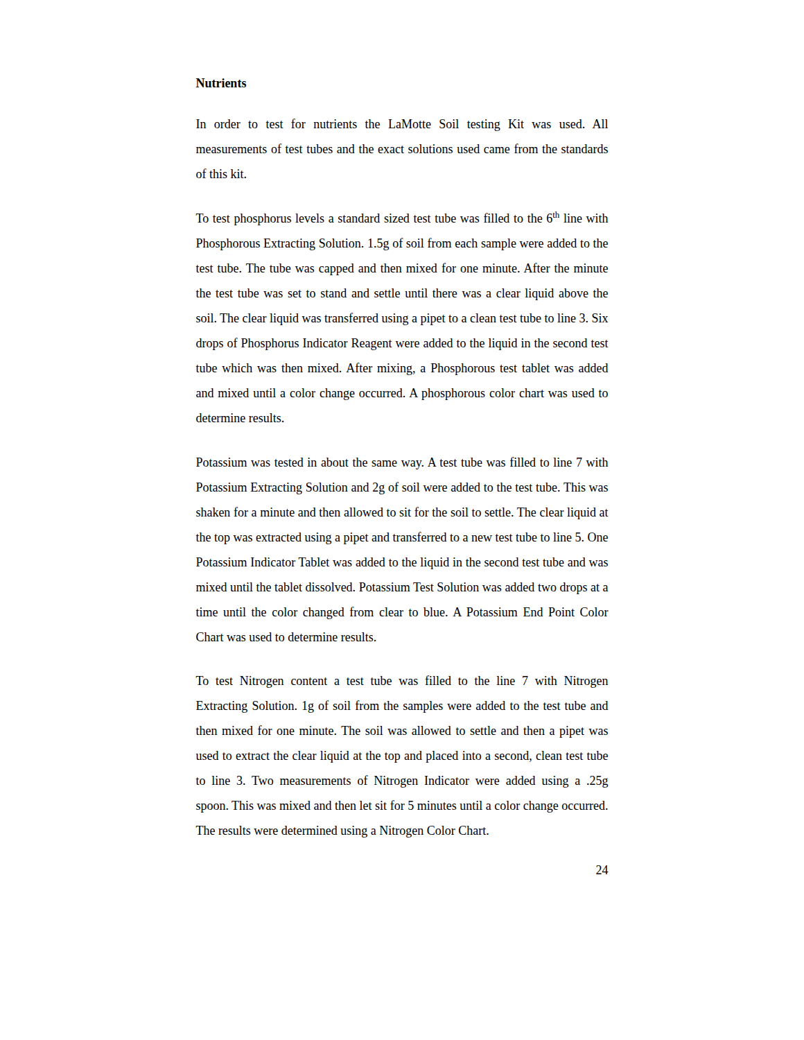Nutrients
In order to test for nutrients the LaMotte Soil testing Kit was used. All measurements of test tubes and the exact solutions used came from the standards of this kit.
To test phosphorus levels a standard sized test tube was filled to the 6th line with Phosphorous Extracting Solution. 1.5g of soil from each sample were added to the test tube. The tube was capped and then mixed for one minute. After the minute the test tube was set to stand and settle until there was a clear liquid above the soil. The clear liquid was transferred using a pipet to a clean test tube to line 3. Six drops of Phosphorus Indicator Reagent were added to the liquid in the second test tube which was then mixed. After mixing, a Phosphorous test tablet was added and mixed until a color change occurred. A phosphorous color chart was used to determine results.
Potassium was tested in about the same way. A test tube was filled to line 7 with Potassium Extracting Solution and 2g of soil were added to the test tube. This was shaken for a minute and then allowed to sit for the soil to settle. The clear liquid at the top was extracted using a pipet and transferred to a new test tube to line 5. One Potassium Indicator Tablet was added to the liquid in the second test tube and was mixed until the tablet dissolved. Potassium Test Solution was added two drops at a time until the color changed from clear to blue. A Potassium End Point Color Chart was used to determine results.
To test Nitrogen content a test tube was filled to the line 7 with Nitrogen Extracting Solution. 1g of soil from the samples were added to the test tube and then mixed for one minute. The soil was allowed to settle and then a pipet was used to extract the clear liquid at the top and placed into a second, clean test tube to line 3. Two measurements of Nitrogen Indicator were added using a .25g spoon. This was mixed and then let sit for 5 minutes until a color change occurred. The results were determined using a Nitrogen Color Chart.
24